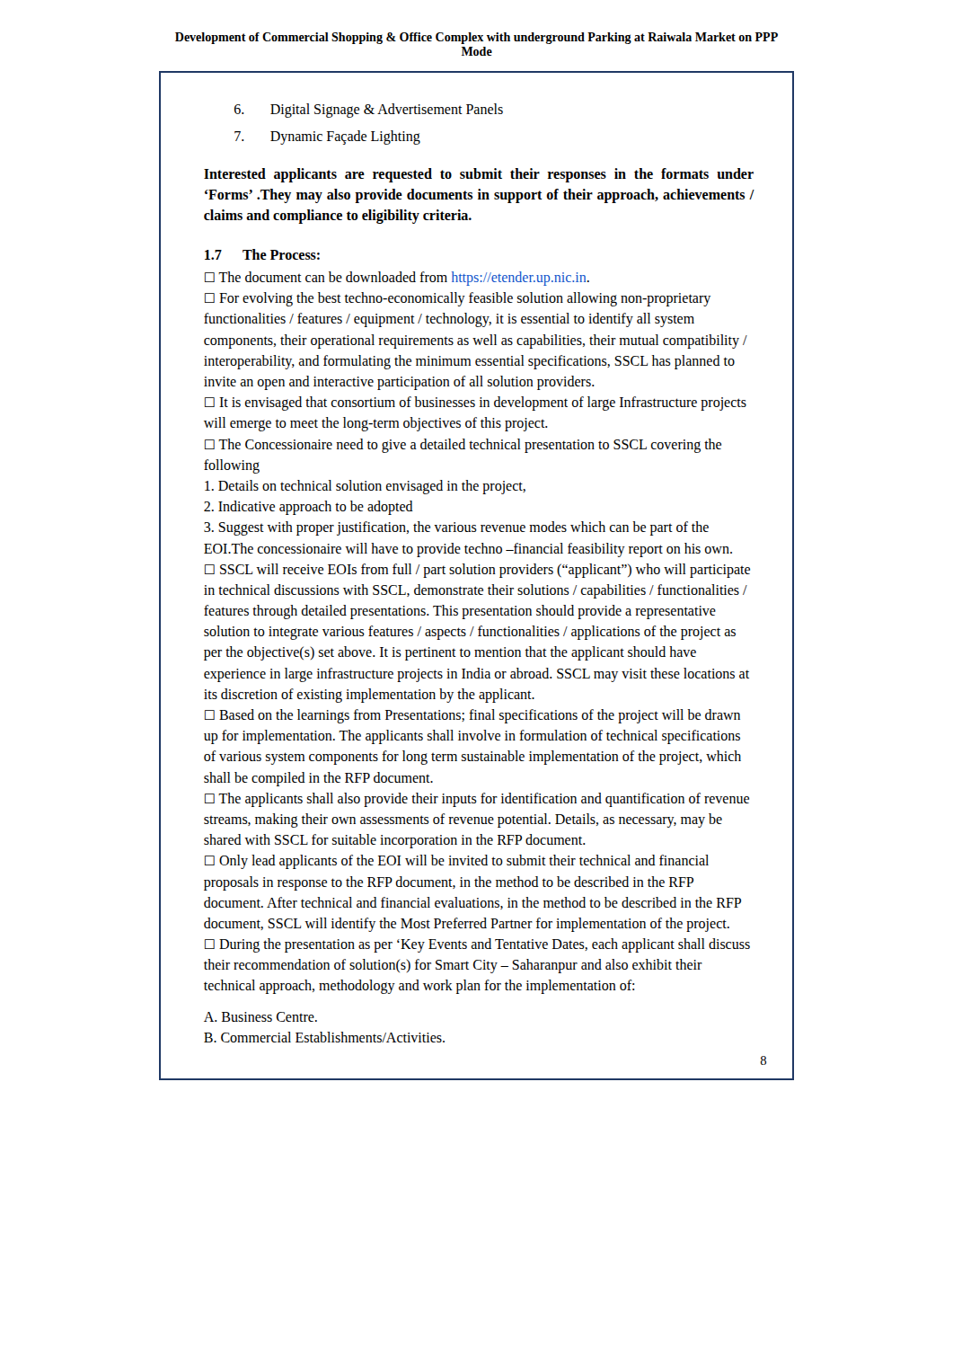Development of Commercial Shopping & Office Complex with underground Parking at Raiwala Market on PPP Mode
6. Digital Signage & Advertisement Panels
7. Dynamic Façade Lighting
Interested applicants are requested to submit their responses in the formats under ‘Forms’ .They may also provide documents in support of their approach, achievements / claims and compliance to eligibility criteria.
1.7 The Process:
☐ The document can be downloaded from https://etender.up.nic.in.
☐ For evolving the best techno-economically feasible solution allowing non-proprietary functionalities / features / equipment / technology, it is essential to identify all system components, their operational requirements as well as capabilities, their mutual compatibility / interoperability, and formulating the minimum essential specifications, SSCL has planned to invite an open and interactive participation of all solution providers.
☐ It is envisaged that consortium of businesses in development of large Infrastructure projects will emerge to meet the long-term objectives of this project.
☐ The Concessionaire need to give a detailed technical presentation to SSCL covering the following
1. Details on technical solution envisaged in the project,
2. Indicative approach to be adopted
3. Suggest with proper justification, the various revenue modes which can be part of the EOI.The concessionaire will have to provide techno –financial feasibility report on his own.
☐ SSCL will receive EOIs from full / part solution providers (“applicant”) who will participate in technical discussions with SSCL, demonstrate their solutions / capabilities / functionalities / features through detailed presentations. This presentation should provide a representative solution to integrate various features / aspects / functionalities / applications of the project as per the objective(s) set above. It is pertinent to mention that the applicant should have experience in large infrastructure projects in India or abroad. SSCL may visit these locations at its discretion of existing implementation by the applicant.
☐ Based on the learnings from Presentations; final specifications of the project will be drawn up for implementation. The applicants shall involve in formulation of technical specifications of various system components for long term sustainable implementation of the project, which shall be compiled in the RFP document.
☐ The applicants shall also provide their inputs for identification and quantification of revenue streams, making their own assessments of revenue potential. Details, as necessary, may be shared with SSCL for suitable incorporation in the RFP document.
☐ Only lead applicants of the EOI will be invited to submit their technical and financial proposals in response to the RFP document, in the method to be described in the RFP document. After technical and financial evaluations, in the method to be described in the RFP document, SSCL will identify the Most Preferred Partner for implementation of the project.
☐ During the presentation as per ‘Key Events and Tentative Dates, each applicant shall discuss their recommendation of solution(s) for Smart City – Saharanpur and also exhibit their technical approach, methodology and work plan for the implementation of:
A. Business Centre.
B. Commercial Establishments/Activities.
8